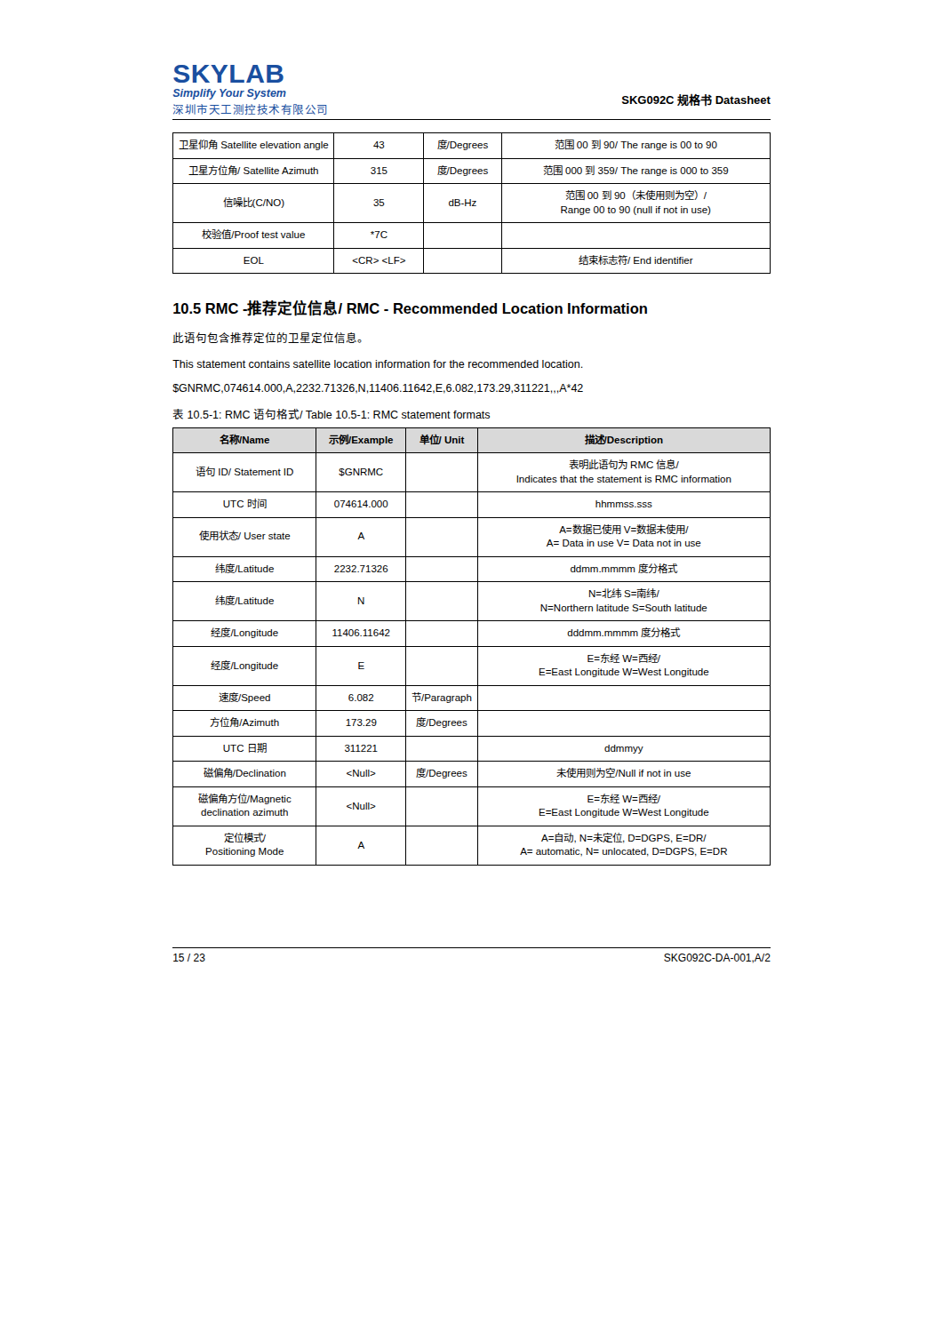SKYLAB
Simplify Your System
深圳市天工测控技术有限公司
SKG092C 规格书 Datasheet
| 卫星仰角 Satellite elevation angle | 43 | 度/Degrees | 范围 00 到 90/ The range is 00 to 90 |
| 卫星方位角/ Satellite Azimuth | 315 | 度/Degrees | 范围 000 到 359/ The range is 000 to 359 |
| 信噪比(C/NO) | 35 | dB-Hz | 范围 00 到 90（未使用则为空）/ Range 00 to 90 (null if not in use) |
| 校验值/Proof test value | *7C | | |
| EOL | <CR> <LF> | | 结束标志符/ End identifier |
10.5 RMC -推荐定位信息/ RMC - Recommended Location Information
此语句包含推荐定位的卫星定位信息。
This statement contains satellite location information for the recommended location.
$GNRMC,074614.000,A,2232.71326,N,11406.11642,E,6.082,173.29,311221,,,A*42
表 10.5-1: RMC 语句格式/ Table 10.5-1: RMC statement formats
| 名称/Name | 示例/Example | 单位/ Unit | 描述/Description |
| --- | --- | --- | --- |
| 语句 ID/ Statement ID | $GNRMC | | 表明此语句为 RMC 信息/ Indicates that the statement is RMC information |
| UTC 时间 | 074614.000 | | hhmmss.sss |
| 使用状态/ User state | A | | A=数据已使用 V=数据未使用/ A= Data in use V= Data not in use |
| 纬度/Latitude | 2232.71326 | | ddmm.mmmm 度分格式 |
| 纬度/Latitude | N | | N=北纬 S=南纬/ N=Northern latitude S=South latitude |
| 经度/Longitude | 11406.11642 | | dddmm.mmmm 度分格式 |
| 经度/Longitude | E | | E=东经 W=西经/ E=East Longitude W=West Longitude |
| 速度/Speed | 6.082 | 节/Paragraph | |
| 方位角/Azimuth | 173.29 | 度/Degrees | |
| UTC 日期 | 311221 | | ddmmyy |
| 磁偏角/Declination | <Null> | 度/Degrees | 未使用则为空/Null if not in use |
| 磁偏角方位/Magnetic declination azimuth | <Null> | | E=东经 W=西经/ E=East Longitude W=West Longitude |
| 定位模式/ Positioning Mode | A | | A=自动, N=未定位, D=DGPS, E=DR/ A= automatic, N= unlocated, D=DGPS, E=DR |
15 / 23
SKG092C-DA-001,A/2